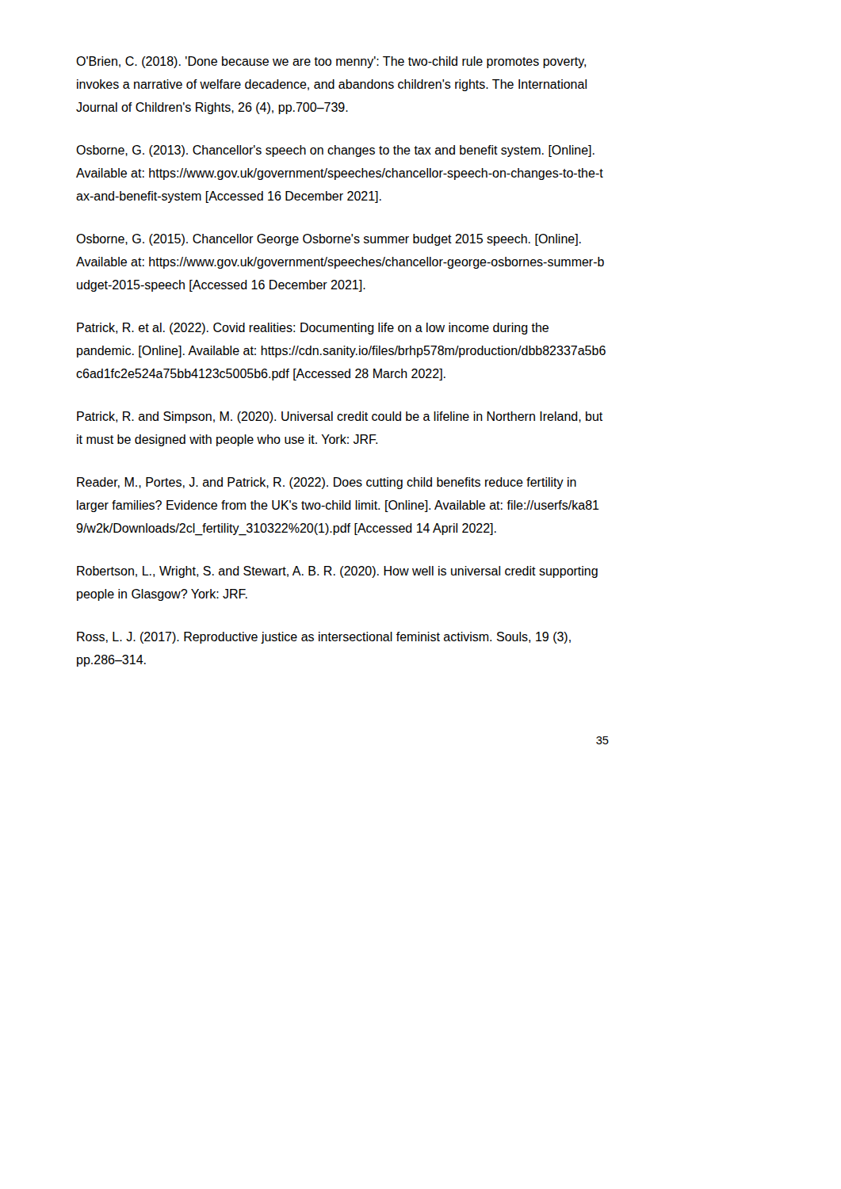O'Brien, C. (2018). 'Done because we are too menny': The two-child rule promotes poverty, invokes a narrative of welfare decadence, and abandons children's rights. The International Journal of Children's Rights, 26 (4), pp.700–739.
Osborne, G. (2013). Chancellor's speech on changes to the tax and benefit system. [Online]. Available at: https://www.gov.uk/government/speeches/chancellor-speech-on-changes-to-the-tax-and-benefit-system [Accessed 16 December 2021].
Osborne, G. (2015). Chancellor George Osborne's summer budget 2015 speech. [Online]. Available at: https://www.gov.uk/government/speeches/chancellor-george-osbornes-summer-budget-2015-speech [Accessed 16 December 2021].
Patrick, R. et al. (2022). Covid realities: Documenting life on a low income during the pandemic. [Online]. Available at: https://cdn.sanity.io/files/brhp578m/production/dbb82337a5b6c6ad1fc2e524a75bb4123c5005b6.pdf [Accessed 28 March 2022].
Patrick, R. and Simpson, M. (2020). Universal credit could be a lifeline in Northern Ireland, but it must be designed with people who use it. York: JRF.
Reader, M., Portes, J. and Patrick, R. (2022). Does cutting child benefits reduce fertility in larger families? Evidence from the UK's two-child limit. [Online]. Available at: file://userfs/ka819/w2k/Downloads/2cl_fertility_310322%20(1).pdf [Accessed 14 April 2022].
Robertson, L., Wright, S. and Stewart, A. B. R. (2020). How well is universal credit supporting people in Glasgow? York: JRF.
Ross, L. J. (2017). Reproductive justice as intersectional feminist activism. Souls, 19 (3), pp.286–314.
35